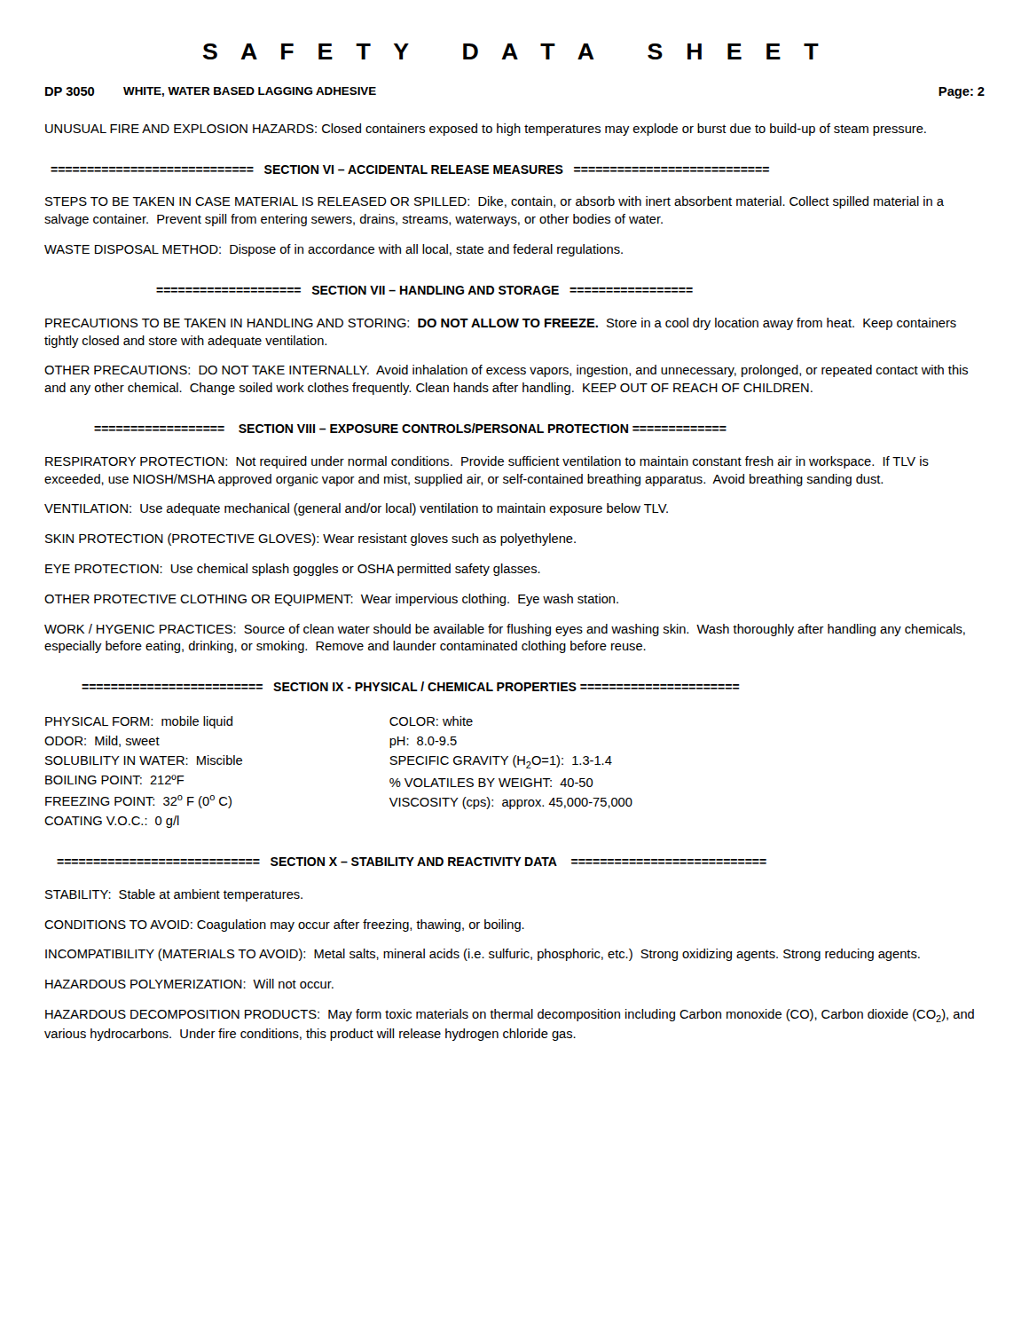S A F E T Y D A T A S H E E T
DP 3050 WHITE, WATER BASED LAGGING ADHESIVE
Page: 2
UNUSUAL FIRE AND EXPLOSION HAZARDS: Closed containers exposed to high temperatures may explode or burst due to build-up of steam pressure.
============================ SECTION VI – ACCIDENTAL RELEASE MEASURES ===========================
STEPS TO BE TAKEN IN CASE MATERIAL IS RELEASED OR SPILLED: Dike, contain, or absorb with inert absorbent material. Collect spilled material in a salvage container. Prevent spill from entering sewers, drains, streams, waterways, or other bodies of water.
WASTE DISPOSAL METHOD: Dispose of in accordance with all local, state and federal regulations.
==================== SECTION VII – HANDLING AND STORAGE =================
PRECAUTIONS TO BE TAKEN IN HANDLING AND STORING: DO NOT ALLOW TO FREEZE. Store in a cool dry location away from heat. Keep containers tightly closed and store with adequate ventilation.
OTHER PRECAUTIONS: DO NOT TAKE INTERNALLY. Avoid inhalation of excess vapors, ingestion, and unnecessary, prolonged, or repeated contact with this and any other chemical. Change soiled work clothes frequently. Clean hands after handling. KEEP OUT OF REACH OF CHILDREN.
================== SECTION VIII – EXPOSURE CONTROLS/PERSONAL PROTECTION =============
RESPIRATORY PROTECTION: Not required under normal conditions. Provide sufficient ventilation to maintain constant fresh air in workspace. If TLV is exceeded, use NIOSH/MSHA approved organic vapor and mist, supplied air, or self-contained breathing apparatus. Avoid breathing sanding dust.
VENTILATION: Use adequate mechanical (general and/or local) ventilation to maintain exposure below TLV.
SKIN PROTECTION (PROTECTIVE GLOVES): Wear resistant gloves such as polyethylene.
EYE PROTECTION: Use chemical splash goggles or OSHA permitted safety glasses.
OTHER PROTECTIVE CLOTHING OR EQUIPMENT: Wear impervious clothing. Eye wash station.
WORK / HYGENIC PRACTICES: Source of clean water should be available for flushing eyes and washing skin. Wash thoroughly after handling any chemicals, especially before eating, drinking, or smoking. Remove and launder contaminated clothing before reuse.
========================= SECTION IX - PHYSICAL / CHEMICAL PROPERTIES ======================
PHYSICAL FORM: mobile liquid
ODOR: Mild, sweet
SOLUBILITY IN WATER: Miscible
BOILING POINT: 212ºF
FREEZING POINT: 32o F (0o C)
COATING V.O.C.: 0 g/l
COLOR: white
pH: 8.0-9.5
SPECIFIC GRAVITY (H2O=1): 1.3-1.4
% VOLATILES BY WEIGHT: 40-50
VISCOSITY (cps): approx. 45,000-75,000
============================ SECTION X – STABILITY AND REACTIVITY DATA ===========================
STABILITY: Stable at ambient temperatures.
CONDITIONS TO AVOID: Coagulation may occur after freezing, thawing, or boiling.
INCOMPATIBILITY (MATERIALS TO AVOID): Metal salts, mineral acids (i.e. sulfuric, phosphoric, etc.) Strong oxidizing agents. Strong reducing agents.
HAZARDOUS POLYMERIZATION: Will not occur.
HAZARDOUS DECOMPOSITION PRODUCTS: May form toxic materials on thermal decomposition including Carbon monoxide (CO), Carbon dioxide (CO2), and various hydrocarbons. Under fire conditions, this product will release hydrogen chloride gas.